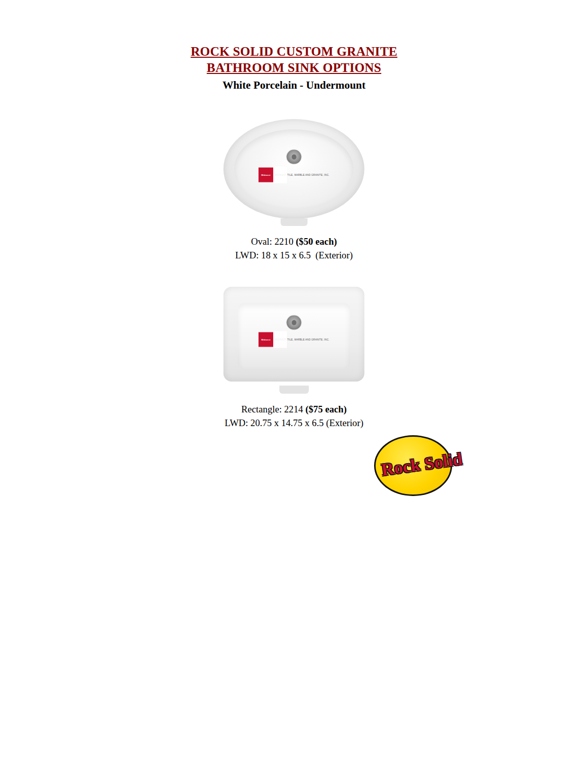ROCK SOLID CUSTOM GRANITE
BATHROOM SINK OPTIONS
White Porcelain - Undermount
Midwest
MIDWEST TILE, MARBLE AND GRANITE, INC.
Oval: 2210 ($50 each)
LWD: 18 x 15 x 6.5 (Exterior)
Midwest
MIDWEST TILE, MARBLE AND GRANITE, INC.
Rectangle: 2214 ($75 each)
LWD: 20.75 x 14.75 x 6.5 (Exterior)
Rock Solid